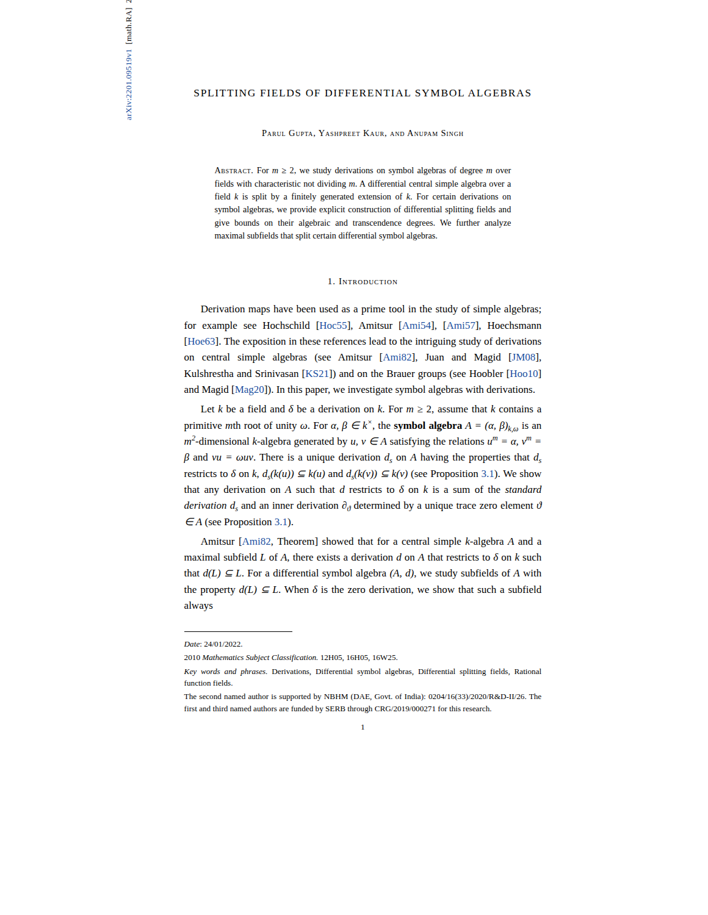arXiv:2201.09519v1 [math.RA] 24 Jan 2022
Splitting Fields of Differential Symbol Algebras
Parul Gupta, Yashpreet Kaur, and Anupam Singh
Abstract. For m ≥ 2, we study derivations on symbol algebras of degree m over fields with characteristic not dividing m. A differential central simple algebra over a field k is split by a finitely generated extension of k. For certain derivations on symbol algebras, we provide explicit construction of differential splitting fields and give bounds on their algebraic and transcendence degrees. We further analyze maximal subfields that split certain differential symbol algebras.
1. Introduction
Derivation maps have been used as a prime tool in the study of simple algebras; for example see Hochschild [Hoc55], Amitsur [Ami54], [Ami57], Hoechsmann [Hoe63]. The exposition in these references lead to the intriguing study of derivations on central simple algebras (see Amitsur [Ami82], Juan and Magid [JM08], Kulshrestha and Srinivasan [KS21]) and on the Brauer groups (see Hoobler [Hoo10] and Magid [Mag20]). In this paper, we investigate symbol algebras with derivations.
Let k be a field and δ be a derivation on k. For m ≥ 2, assume that k contains a primitive mth root of unity ω. For α, β ∈ k×, the symbol algebra A = (α, β)k,ω is an m2-dimensional k-algebra generated by u, v ∈ A satisfying the relations um = α, vm = β and vu = ωuv. There is a unique derivation ds on A having the properties that ds restricts to δ on k, ds(k(u)) ⊆ k(u) and ds(k(v)) ⊆ k(v) (see Proposition 3.1). We show that any derivation on A such that d restricts to δ on k is a sum of the standard derivation ds and an inner derivation ∂ϑ determined by a unique trace zero element ϑ ∈ A (see Proposition 3.1).
Amitsur [Ami82, Theorem] showed that for a central simple k-algebra A and a maximal subfield L of A, there exists a derivation d on A that restricts to δ on k such that d(L) ⊆ L. For a differential symbol algebra (A, d), we study subfields of A with the property d(L) ⊆ L. When δ is the zero derivation, we show that such a subfield always
Date: 24/01/2022.
2010 Mathematics Subject Classification. 12H05, 16H05, 16W25.
Key words and phrases. Derivations, Differential symbol algebras, Differential splitting fields, Rational function fields.
The second named author is supported by NBHM (DAE, Govt. of India): 0204/16(33)/2020/R&D-II/26. The first and third named authors are funded by SERB through CRG/2019/000271 for this research.
1